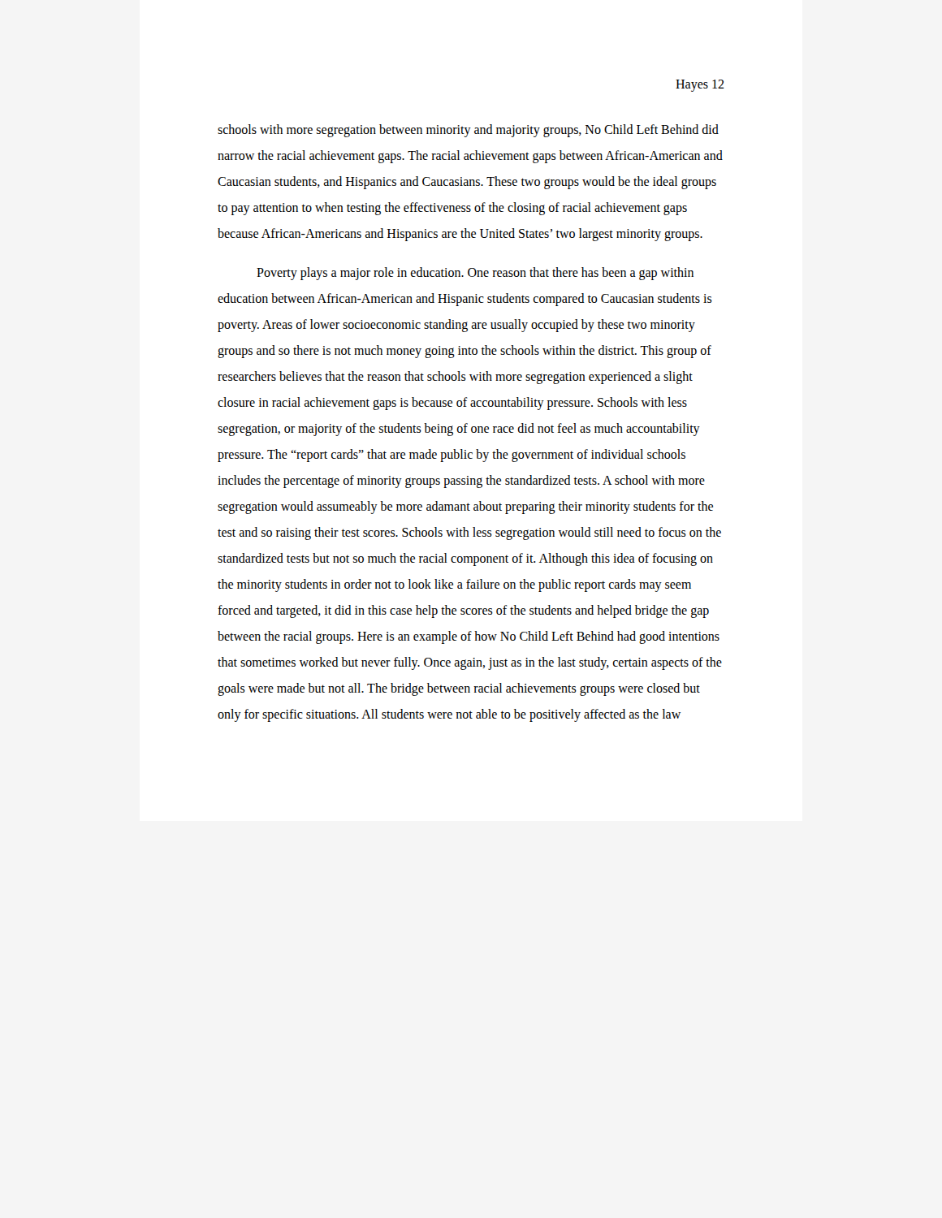Hayes 12
schools with more segregation between minority and majority groups, No Child Left Behind did narrow the racial achievement gaps. The racial achievement gaps between African-American and Caucasian students, and Hispanics and Caucasians. These two groups would be the ideal groups to pay attention to when testing the effectiveness of the closing of racial achievement gaps because African-Americans and Hispanics are the United States’ two largest minority groups.
Poverty plays a major role in education. One reason that there has been a gap within education between African-American and Hispanic students compared to Caucasian students is poverty. Areas of lower socioeconomic standing are usually occupied by these two minority groups and so there is not much money going into the schools within the district. This group of researchers believes that the reason that schools with more segregation experienced a slight closure in racial achievement gaps is because of accountability pressure. Schools with less segregation, or majority of the students being of one race did not feel as much accountability pressure. The “report cards” that are made public by the government of individual schools includes the percentage of minority groups passing the standardized tests. A school with more segregation would assumeably be more adamant about preparing their minority students for the test and so raising their test scores. Schools with less segregation would still need to focus on the standardized tests but not so much the racial component of it. Although this idea of focusing on the minority students in order not to look like a failure on the public report cards may seem forced and targeted, it did in this case help the scores of the students and helped bridge the gap between the racial groups. Here is an example of how No Child Left Behind had good intentions that sometimes worked but never fully. Once again, just as in the last study, certain aspects of the goals were made but not all. The bridge between racial achievements groups were closed but only for specific situations. All students were not able to be positively affected as the law